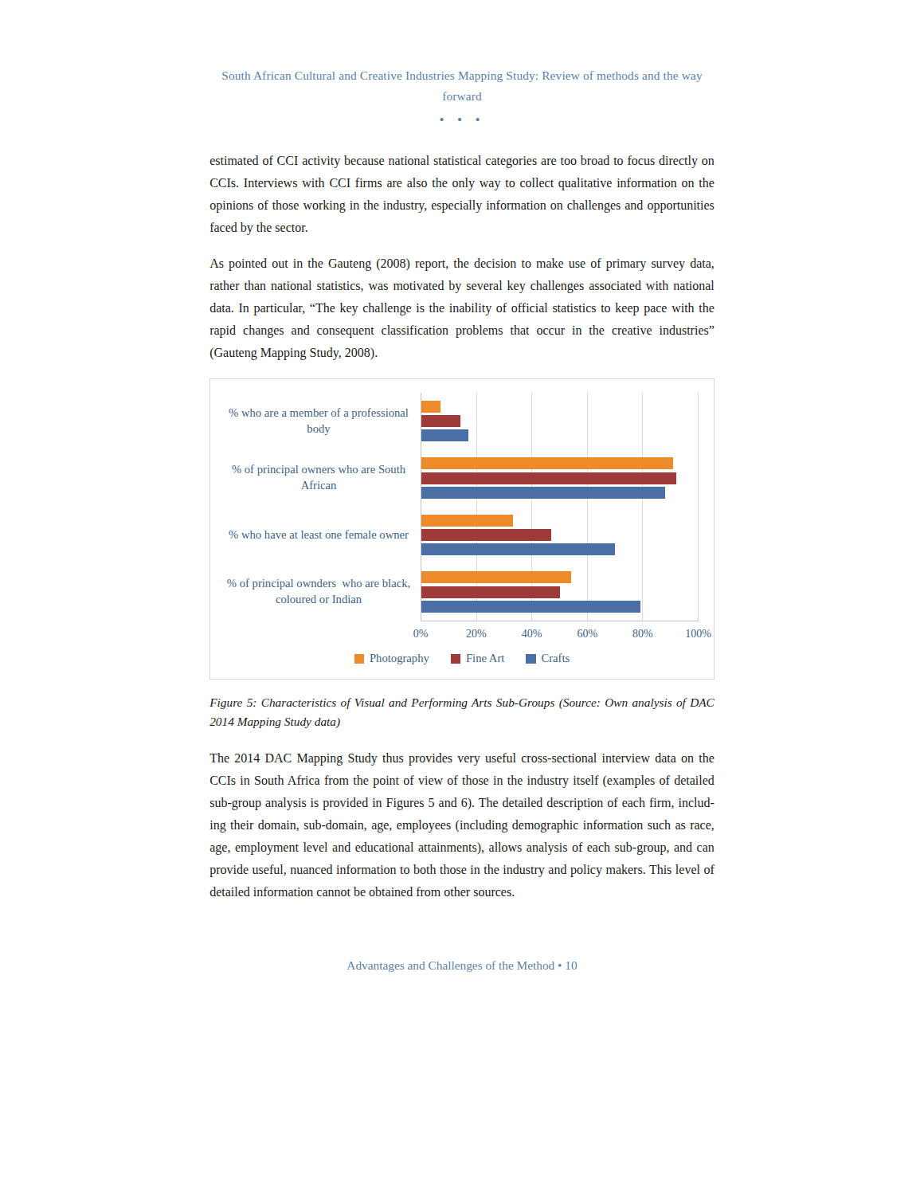South African Cultural and Creative Industries Mapping Study: Review of methods and the way forward
• • •
estimated of CCI activity because national statistical categories are too broad to focus directly on CCIs. Interviews with CCI firms are also the only way to collect qualitative information on the opinions of those working in the industry, especially information on challenges and opportunities faced by the sector.
As pointed out in the Gauteng (2008) report, the decision to make use of primary survey data, rather than national statistics, was motivated by several key challenges associated with national data. In particular, “The key challenge is the inability of official statistics to keep pace with the rapid changes and consequent classification problems that occur in the creative industries” (Gauteng Mapping Study, 2008).
% who are a member of a professional body
% of principal owners who are South African
% who have at least one female owner
% of principal ownders who are black, coloured or Indian
0% 20% 40% 60% 80% 100%
Photography Fine Art Crafts
Figure 5: Characteristics of Visual and Performing Arts Sub-Groups (Source: Own analysis of DAC 2014 Mapping Study data)
The 2014 DAC Mapping Study thus provides very useful cross-sectional interview data on the CCIs in South Africa from the point of view of those in the industry itself (examples of detailed sub-group analysis is provided in Figures 5 and 6). The detailed description of each firm, including their domain, sub-domain, age, employees (including demographic information such as race, age, employment level and educational attainments), allows analysis of each sub-group, and can provide useful, nuanced information to both those in the industry and policy makers. This level of detailed information cannot be obtained from other sources.
Advantages and Challenges of the Method • 10